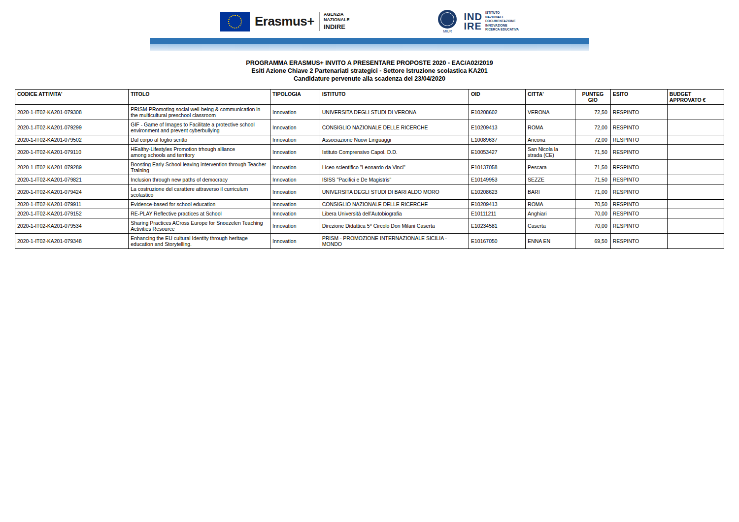Erasmus+
AGENZIA
NAZIONALE
INDIRE
MIUR
IND
IRE
ISTITUTO
NAZIONALE
DOCUMENTAZIONE
INNOVAZIONE
RICERCA EDUCATIVA
PROGRAMMA ERASMUS+ INVITO A PRESENTARE PROPOSTE 2020 - EAC/A02/2019
Esiti Azione Chiave 2 Partenariati strategici - Settore Istruzione scolastica KA201
Candidature pervenute alla scadenza del 23/04/2020
| CODICE ATTIVITA' | TITOLO | TIPOLOGIA | ISTITUTO | OID | CITTA' | PUNTEG GIO | ESITO | BUDGET APPROVATO € |
| --- | --- | --- | --- | --- | --- | --- | --- | --- |
| 2020-1-IT02-KA201-079308 | PRISM-PRomoting social well-being & communication in the multicultural preschool classroom | Innovation | UNIVERSITA DEGLI STUDI DI VERONA | E10208602 | VERONA | 72,50 | RESPINTO | |
| 2020-1-IT02-KA201-079299 | GIF - Game of Images to Facilitate a protective school environment and prevent cyberbullying | Innovation | CONSIGLIO NAZIONALE DELLE RICERCHE | E10209413 | ROMA | 72,00 | RESPINTO | |
| 2020-1-IT02-KA201-079502 | Dal corpo al foglio scritto | Innovation | Associazione Nuovi Linguaggi | E10089637 | Ancona | 72,00 | RESPINTO | |
| 2020-1-IT02-KA201-079110 | HEalthy-Lifestyles Promotion trhough alliance among schools and territory | Innovation | Istituto Comprensivo Capol. D.D. | E10053427 | San Nicola la strada (CE) | 71,50 | RESPINTO | |
| 2020-1-IT02-KA201-079289 | Boosting Early School leaving intervention through Teacher Training | Innovation | Liceo scientifico "Leonardo da Vinci" | E10137058 | Pescara | 71,50 | RESPINTO | |
| 2020-1-IT02-KA201-079821 | Inclusion through new paths of democracy | Innovation | ISISS "Pacifici e De Magistris" | E10149953 | SEZZE | 71,50 | RESPINTO | |
| 2020-1-IT02-KA201-079424 | La costruzione del carattere attraverso il curriculum scolastico | Innovation | UNIVERSITA DEGLI STUDI DI BARI ALDO MORO | E10208623 | BARI | 71,00 | RESPINTO | |
| 2020-1-IT02-KA201-079911 | Evidence-based for school education | Innovation | CONSIGLIO NAZIONALE DELLE RICERCHE | E10209413 | ROMA | 70,50 | RESPINTO | |
| 2020-1-IT02-KA201-079152 | RE-PLAY Reflective practices at School | Innovation | Libera Università dell'Autobiografia | E10111211 | Anghiari | 70,00 | RESPINTO | |
| 2020-1-IT02-KA201-079534 | Sharing Practices ACross Europe for Snoezelen Teaching Activities Resource | Innovation | Direzione Didattica 5° Circolo Don Milani Caserta | E10234581 | Caserta | 70,00 | RESPINTO | |
| 2020-1-IT02-KA201-079348 | Enhancing the EU cultural Identity through heritage education and Storytelling. | Innovation | PRISM - PROMOZIONE INTERNAZIONALE SICILIA - MONDO | E10167050 | ENNA EN | 69,50 | RESPINTO | |